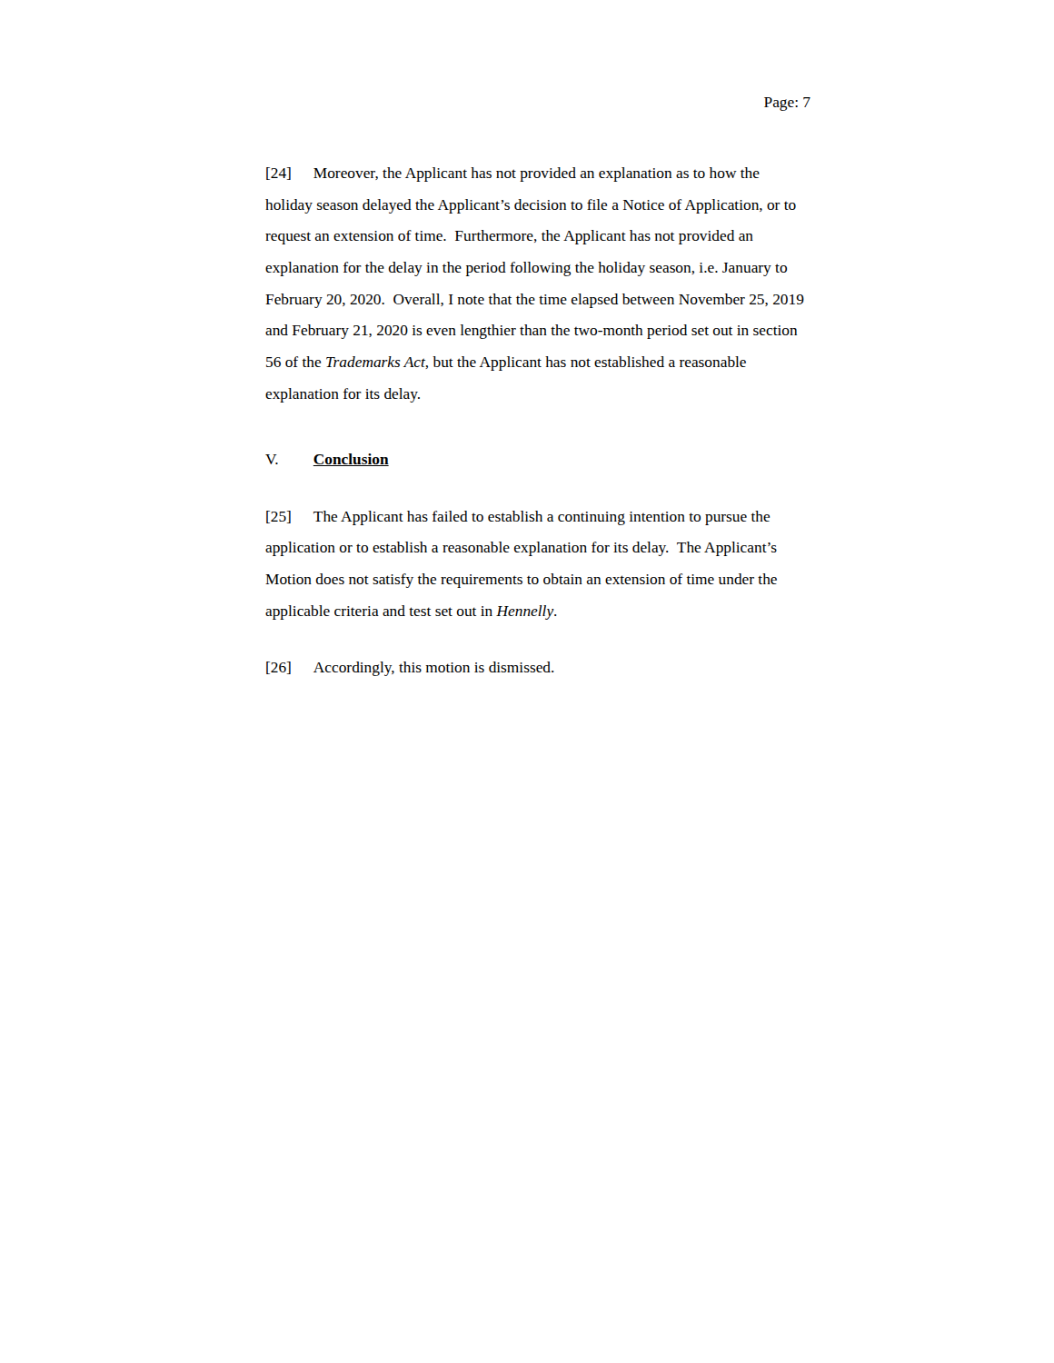Page: 7
[24] Moreover, the Applicant has not provided an explanation as to how the holiday season delayed the Applicant’s decision to file a Notice of Application, or to request an extension of time. Furthermore, the Applicant has not provided an explanation for the delay in the period following the holiday season, i.e. January to February 20, 2020. Overall, I note that the time elapsed between November 25, 2019 and February 21, 2020 is even lengthier than the two-month period set out in section 56 of the Trademarks Act, but the Applicant has not established a reasonable explanation for its delay.
V. Conclusion
[25] The Applicant has failed to establish a continuing intention to pursue the application or to establish a reasonable explanation for its delay. The Applicant’s Motion does not satisfy the requirements to obtain an extension of time under the applicable criteria and test set out in Hennelly.
[26] Accordingly, this motion is dismissed.